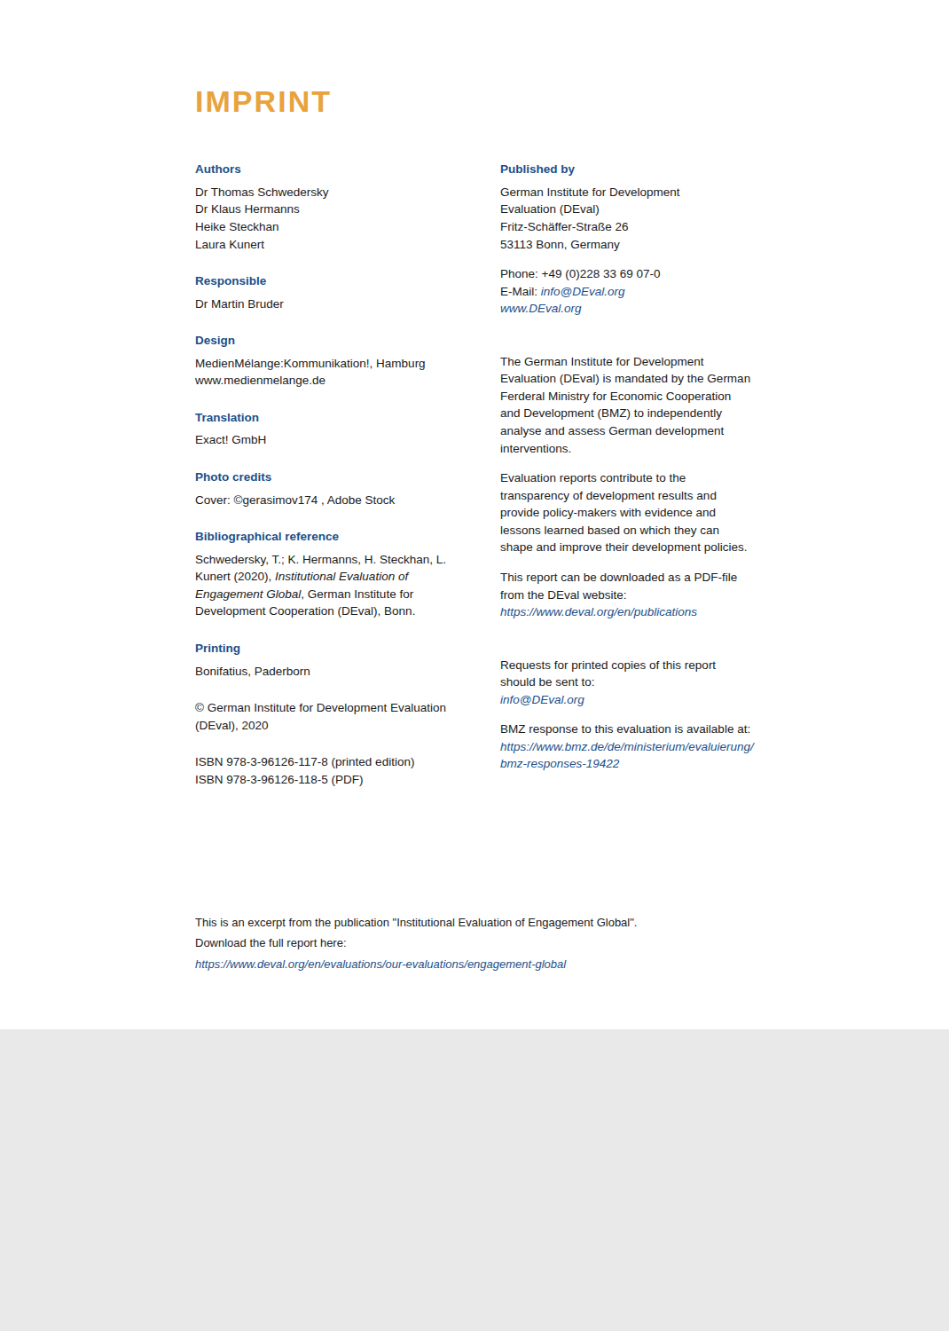IMPRINT
Authors
Dr Thomas Schwedersky
Dr Klaus Hermanns
Heike Steckhan
Laura Kunert
Responsible
Dr Martin Bruder
Design
MedienMélange:Kommunikation!, Hamburg
www.medienmelange.de
Translation
Exact! GmbH
Photo credits
Cover: ©gerasimov174 , Adobe Stock
Bibliographical reference
Schwedersky, T.; K. Hermanns, H. Steckhan, L. Kunert (2020), Institutional Evaluation of Engagement Global, German Institute for Development Cooperation (DEval), Bonn.
Printing
Bonifatius, Paderborn
© German Institute for Development Evaluation (DEval), 2020
ISBN 978-3-96126-117-8 (printed edition)
ISBN 978-3-96126-118-5 (PDF)
Published by
German Institute for Development
Evaluation (DEval)
Fritz-Schäffer-Straße 26
53113 Bonn, Germany
Phone: +49 (0)228 33 69 07-0
E-Mail: info@DEval.org
www.DEval.org
The German Institute for Development Evaluation (DEval) is mandated by the German Ferderal Ministry for Economic Cooperation and Development (BMZ) to independently analyse and assess German development interventions.
Evaluation reports contribute to the transparency of development results and provide policy-makers with evidence and lessons learned based on which they can shape and improve their development policies.
This report can be downloaded as a PDF-file from the DEval website:
https://www.deval.org/en/publications
Requests for printed copies of this report should be sent to:
info@DEval.org
BMZ response to this evaluation is available at:
https://www.bmz.de/de/ministerium/evaluierung/
bmz-responses-19422
This is an excerpt from the publication "Institutional Evaluation of Engagement Global".
Download the full report here:
https://www.deval.org/en/evaluations/our-evaluations/engagement-global